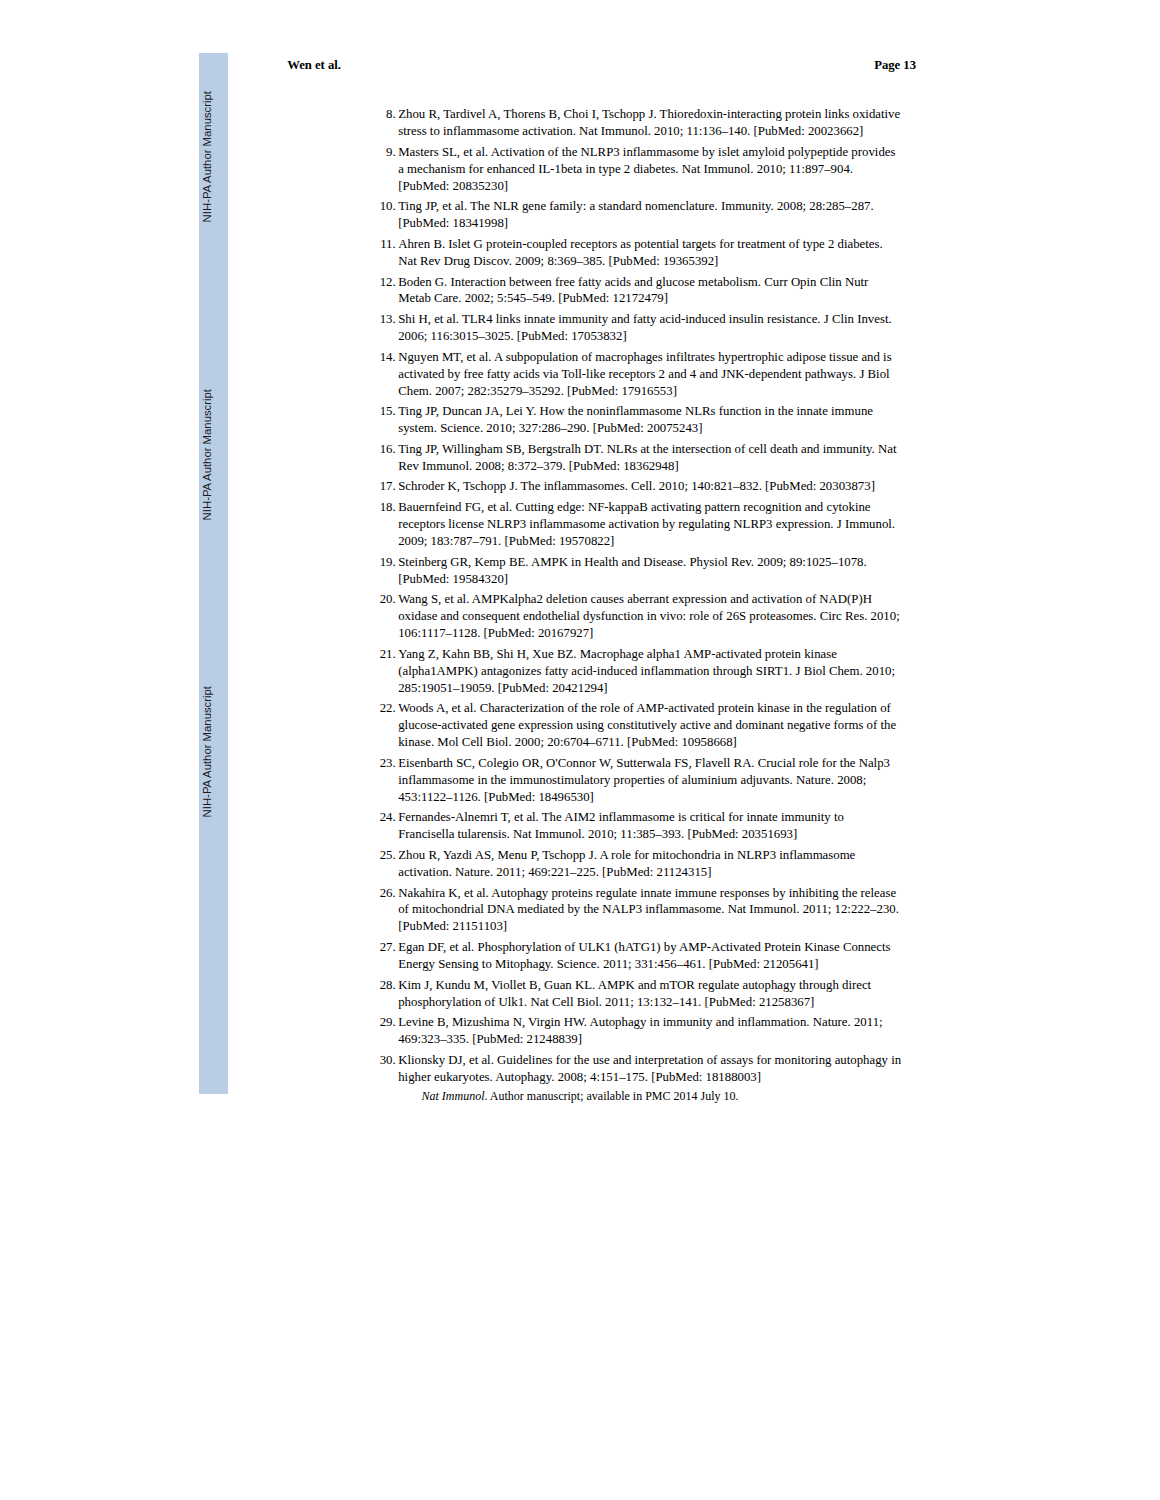NIH-PA Author Manuscript
NIH-PA Author Manuscript
NIH-PA Author Manuscript
Wen et al. Page 13
8. Zhou R, Tardivel A, Thorens B, Choi I, Tschopp J. Thioredoxin-interacting protein links oxidative stress to inflammasome activation. Nat Immunol. 2010; 11:136–140. [PubMed: 20023662]
9. Masters SL, et al. Activation of the NLRP3 inflammasome by islet amyloid polypeptide provides a mechanism for enhanced IL-1beta in type 2 diabetes. Nat Immunol. 2010; 11:897–904. [PubMed: 20835230]
10. Ting JP, et al. The NLR gene family: a standard nomenclature. Immunity. 2008; 28:285–287. [PubMed: 18341998]
11. Ahren B. Islet G protein-coupled receptors as potential targets for treatment of type 2 diabetes. Nat Rev Drug Discov. 2009; 8:369–385. [PubMed: 19365392]
12. Boden G. Interaction between free fatty acids and glucose metabolism. Curr Opin Clin Nutr Metab Care. 2002; 5:545–549. [PubMed: 12172479]
13. Shi H, et al. TLR4 links innate immunity and fatty acid-induced insulin resistance. J Clin Invest. 2006; 116:3015–3025. [PubMed: 17053832]
14. Nguyen MT, et al. A subpopulation of macrophages infiltrates hypertrophic adipose tissue and is activated by free fatty acids via Toll-like receptors 2 and 4 and JNK-dependent pathways. J Biol Chem. 2007; 282:35279–35292. [PubMed: 17916553]
15. Ting JP, Duncan JA, Lei Y. How the noninflammasome NLRs function in the innate immune system. Science. 2010; 327:286–290. [PubMed: 20075243]
16. Ting JP, Willingham SB, Bergstralh DT. NLRs at the intersection of cell death and immunity. Nat Rev Immunol. 2008; 8:372–379. [PubMed: 18362948]
17. Schroder K, Tschopp J. The inflammasomes. Cell. 2010; 140:821–832. [PubMed: 20303873]
18. Bauernfeind FG, et al. Cutting edge: NF-kappaB activating pattern recognition and cytokine receptors license NLRP3 inflammasome activation by regulating NLRP3 expression. J Immunol. 2009; 183:787–791. [PubMed: 19570822]
19. Steinberg GR, Kemp BE. AMPK in Health and Disease. Physiol Rev. 2009; 89:1025–1078. [PubMed: 19584320]
20. Wang S, et al. AMPKalpha2 deletion causes aberrant expression and activation of NAD(P)H oxidase and consequent endothelial dysfunction in vivo: role of 26S proteasomes. Circ Res. 2010; 106:1117–1128. [PubMed: 20167927]
21. Yang Z, Kahn BB, Shi H, Xue BZ. Macrophage alpha1 AMP-activated protein kinase (alpha1AMPK) antagonizes fatty acid-induced inflammation through SIRT1. J Biol Chem. 2010; 285:19051–19059. [PubMed: 20421294]
22. Woods A, et al. Characterization of the role of AMP-activated protein kinase in the regulation of glucose-activated gene expression using constitutively active and dominant negative forms of the kinase. Mol Cell Biol. 2000; 20:6704–6711. [PubMed: 10958668]
23. Eisenbarth SC, Colegio OR, O'Connor W, Sutterwala FS, Flavell RA. Crucial role for the Nalp3 inflammasome in the immunostimulatory properties of aluminium adjuvants. Nature. 2008; 453:1122–1126. [PubMed: 18496530]
24. Fernandes-Alnemri T, et al. The AIM2 inflammasome is critical for innate immunity to Francisella tularensis. Nat Immunol. 2010; 11:385–393. [PubMed: 20351693]
25. Zhou R, Yazdi AS, Menu P, Tschopp J. A role for mitochondria in NLRP3 inflammasome activation. Nature. 2011; 469:221–225. [PubMed: 21124315]
26. Nakahira K, et al. Autophagy proteins regulate innate immune responses by inhibiting the release of mitochondrial DNA mediated by the NALP3 inflammasome. Nat Immunol. 2011; 12:222–230. [PubMed: 21151103]
27. Egan DF, et al. Phosphorylation of ULK1 (hATG1) by AMP-Activated Protein Kinase Connects Energy Sensing to Mitophagy. Science. 2011; 331:456–461. [PubMed: 21205641]
28. Kim J, Kundu M, Viollet B, Guan KL. AMPK and mTOR regulate autophagy through direct phosphorylation of Ulk1. Nat Cell Biol. 2011; 13:132–141. [PubMed: 21258367]
29. Levine B, Mizushima N, Virgin HW. Autophagy in immunity and inflammation. Nature. 2011; 469:323–335. [PubMed: 21248839]
30. Klionsky DJ, et al. Guidelines for the use and interpretation of assays for monitoring autophagy in higher eukaryotes. Autophagy. 2008; 4:151–175. [PubMed: 18188003]
Nat Immunol. Author manuscript; available in PMC 2014 July 10.